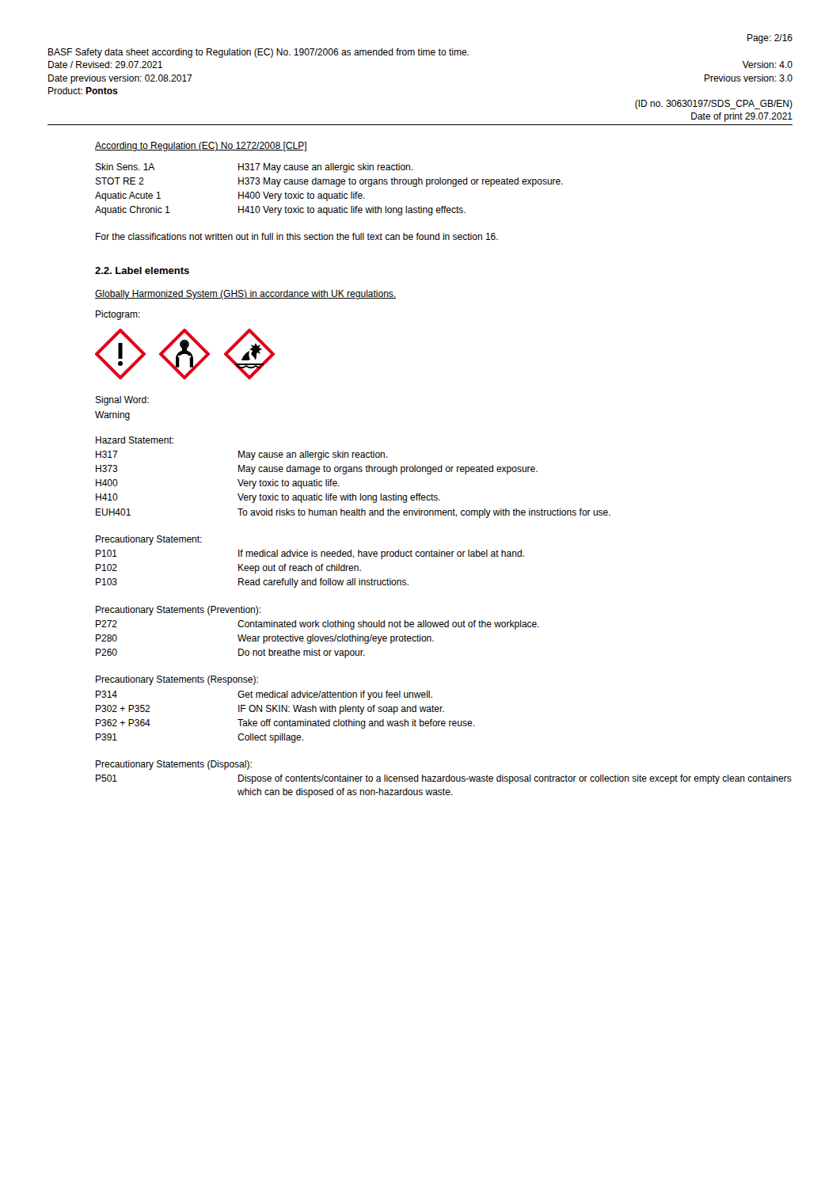Page: 2/16
BASF Safety data sheet according to Regulation (EC) No. 1907/2006 as amended from time to time.
Date / Revised: 29.07.2021 Version: 4.0
Date previous version: 02.08.2017 Previous version: 3.0
Product: Pontos
(ID no. 30630197/SDS_CPA_GB/EN)
Date of print 29.07.2021
According to Regulation (EC) No 1272/2008 [CLP]
| Skin Sens. 1A | H317 May cause an allergic skin reaction. |
| STOT RE 2 | H373 May cause damage to organs through prolonged or repeated exposure. |
| Aquatic Acute 1 | H400 Very toxic to aquatic life. |
| Aquatic Chronic 1 | H410 Very toxic to aquatic life with long lasting effects. |
For the classifications not written out in full in this section the full text can be found in section 16.
2.2. Label elements
Globally Harmonized System (GHS) in accordance with UK regulations.
Pictogram:
Signal Word:
Warning
Hazard Statement:
| H317 | May cause an allergic skin reaction. |
| H373 | May cause damage to organs through prolonged or repeated exposure. |
| H400 | Very toxic to aquatic life. |
| H410 | Very toxic to aquatic life with long lasting effects. |
| EUH401 | To avoid risks to human health and the environment, comply with the instructions for use. |
Precautionary Statement:
| P101 | If medical advice is needed, have product container or label at hand. |
| P102 | Keep out of reach of children. |
| P103 | Read carefully and follow all instructions. |
Precautionary Statements (Prevention):
| P272 | Contaminated work clothing should not be allowed out of the workplace. |
| P280 | Wear protective gloves/clothing/eye protection. |
| P260 | Do not breathe mist or vapour. |
Precautionary Statements (Response):
| P314 | Get medical advice/attention if you feel unwell. |
| P302 + P352 | IF ON SKIN: Wash with plenty of soap and water. |
| P362 + P364 | Take off contaminated clothing and wash it before reuse. |
| P391 | Collect spillage. |
Precautionary Statements (Disposal):
| P501 | Dispose of contents/container to a licensed hazardous-waste disposal contractor or collection site except for empty clean containers which can be disposed of as non-hazardous waste. |